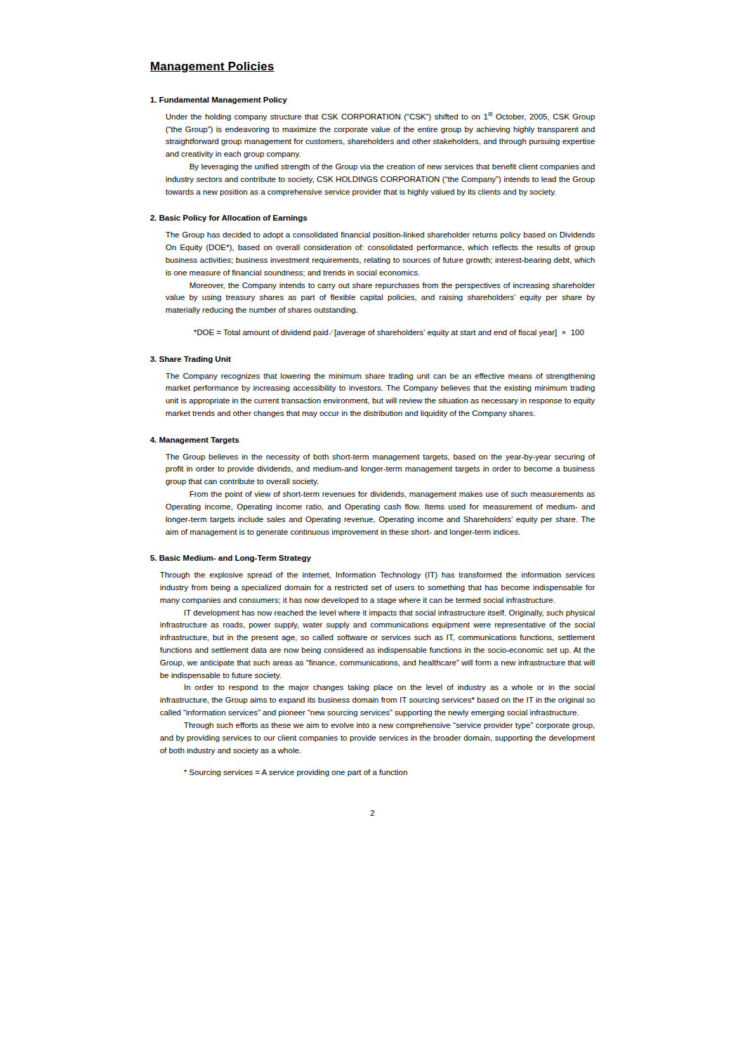Management Policies
1. Fundamental Management Policy
Under the holding company structure that CSK CORPORATION (“CSK”) shifted to on 1st October, 2005, CSK Group (“the Group”) is endeavoring to maximize the corporate value of the entire group by achieving highly transparent and straightforward group management for customers, shareholders and other stakeholders, and through pursuing expertise and creativity in each group company.
By leveraging the unified strength of the Group via the creation of new services that benefit client companies and industry sectors and contribute to society, CSK HOLDINGS CORPORATION (“the Company”) intends to lead the Group towards a new position as a comprehensive service provider that is highly valued by its clients and by society.
2. Basic Policy for Allocation of Earnings
The Group has decided to adopt a consolidated financial position-linked shareholder returns policy based on Dividends On Equity (DOE*), based on overall consideration of: consolidated performance, which reflects the results of group business activities; business investment requirements, relating to sources of future growth; interest-bearing debt, which is one measure of financial soundness; and trends in social economics.
Moreover, the Company intends to carry out share repurchases from the perspectives of increasing shareholder value by using treasury shares as part of flexible capital policies, and raising shareholders’ equity per share by materially reducing the number of shares outstanding.
*DOE = Total amount of dividend paid ∕ [average of shareholders’ equity at start and end of fiscal year] × 100
3. Share Trading Unit
The Company recognizes that lowering the minimum share trading unit can be an effective means of strengthening market performance by increasing accessibility to investors. The Company believes that the existing minimum trading unit is appropriate in the current transaction environment, but will review the situation as necessary in response to equity market trends and other changes that may occur in the distribution and liquidity of the Company shares.
4. Management Targets
The Group believes in the necessity of both short-term management targets, based on the year-by-year securing of profit in order to provide dividends, and medium-and longer-term management targets in order to become a business group that can contribute to overall society.
From the point of view of short-term revenues for dividends, management makes use of such measurements as Operating income, Operating income ratio, and Operating cash flow. Items used for measurement of medium- and longer-term targets include sales and Operating revenue, Operating income and Shareholders’ equity per share. The aim of management is to generate continuous improvement in these short- and longer-term indices.
5. Basic Medium- and Long-Term Strategy
Through the explosive spread of the internet, Information Technology (IT) has transformed the information services industry from being a specialized domain for a restricted set of users to something that has become indispensable for many companies and consumers; it has now developed to a stage where it can be termed social infrastructure.
IT development has now reached the level where it impacts that social infrastructure itself. Originally, such physical infrastructure as roads, power supply, water supply and communications equipment were representative of the social infrastructure, but in the present age, so called software or services such as IT, communications functions, settlement functions and settlement data are now being considered as indispensable functions in the socio-economic set up. At the Group, we anticipate that such areas as “finance, communications, and healthcare” will form a new infrastructure that will be indispensable to future society.
In order to respond to the major changes taking place on the level of industry as a whole or in the social infrastructure, the Group aims to expand its business domain from IT sourcing services* based on the IT in the original so called “information services” and pioneer “new sourcing services” supporting the newly emerging social infrastructure.
Through such efforts as these we aim to evolve into a new comprehensive “service provider type” corporate group, and by providing services to our client companies to provide services in the broader domain, supporting the development of both industry and society as a whole.
* Sourcing services = A service providing one part of a function
2